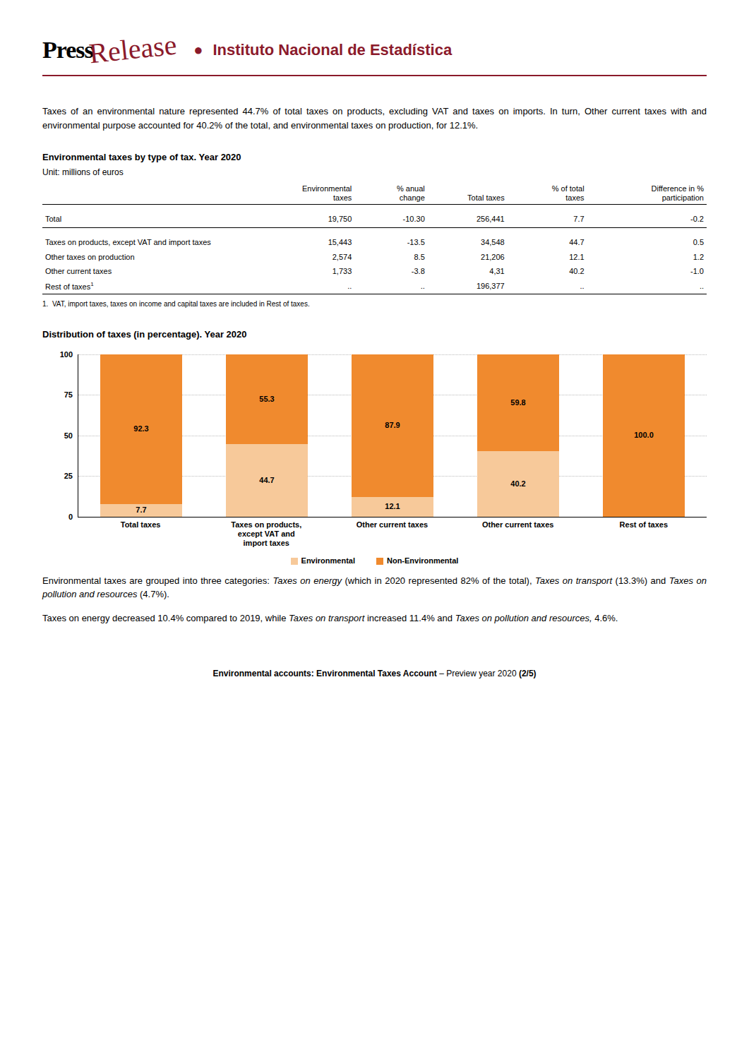Press Release ● Instituto Nacional de Estadística
Taxes of an environmental nature represented 44.7% of total taxes on products, excluding VAT and taxes on imports. In turn, Other current taxes with and environmental purpose accounted for 40.2% of the total, and environmental taxes on production, for 12.1%.
Environmental taxes by type of tax. Year 2020
Unit: millions of euros
| | Environmental taxes | % anual change | Total taxes | % of total taxes | Difference in % participation |
| --- | --- | --- | --- | --- | --- |
| Total | 19,750 | -10.30 | 256,441 | 7.7 | -0.2 |
| Taxes on products, except VAT and import taxes | 15,443 | -13.5 | 34,548 | 44.7 | 0.5 |
| Other taxes on production | 2,574 | 8.5 | 21,206 | 12.1 | 1.2 |
| Other current taxes | 1,733 | -3.8 | 4,31 | 40.2 | -1.0 |
| Rest of taxes 1 | .. | .. | 196,377 | .. | .. |
1. VAT, import taxes, taxes on income and capital taxes are included in Rest of taxes.
Distribution of taxes (in percentage). Year 2020
100 75 50 25 0
92.3
7.7
55.3
44.7
87.9
12.1
59.8
40.2
100.0
Total taxes
Taxes on products,
except VAT and
import taxes
Other current taxes
Other current taxes
Rest of taxes
Environmental
Non-Environmental
Environmental taxes are grouped into three categories: Taxes on energy (which in 2020 represented 82% of the total), Taxes on transport (13.3%) and Taxes on pollution and resources (4.7%).
Taxes on energy decreased 10.4% compared to 2019, while Taxes on transport increased 11.4% and Taxes on pollution and resources, 4.6%.
Environmental accounts: Environmental Taxes Account – Preview year 2020 (2/5)